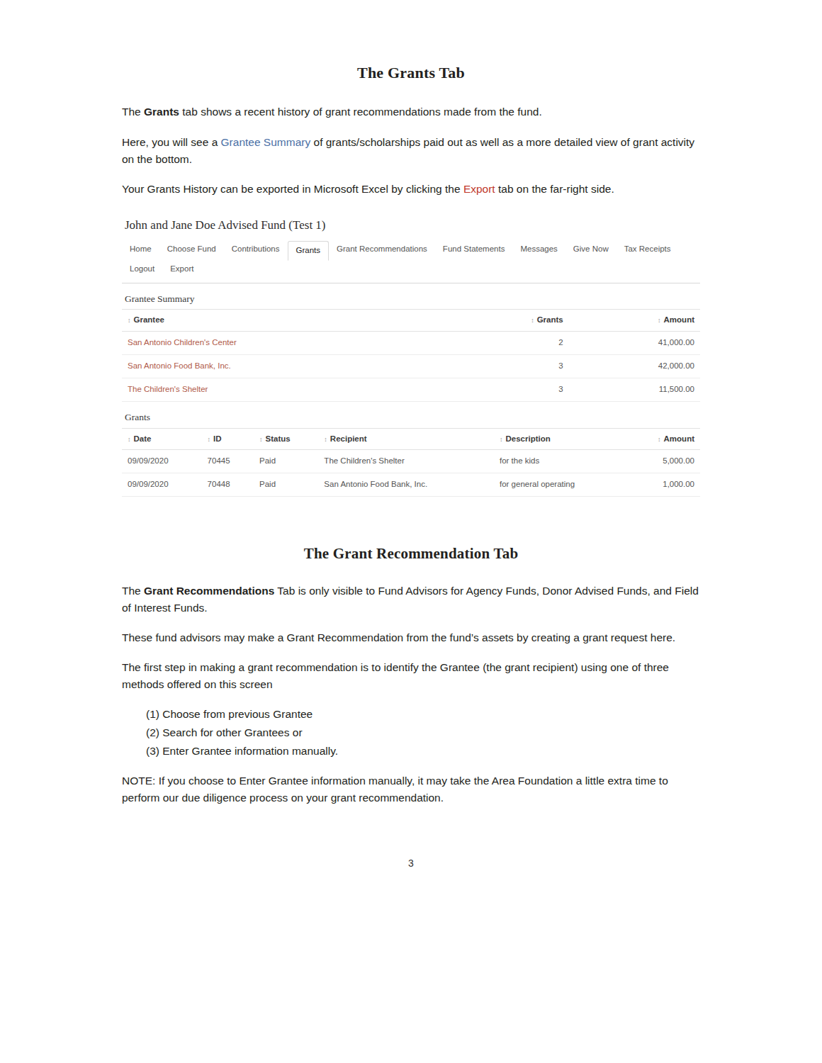The Grants Tab
The Grants tab shows a recent history of grant recommendations made from the fund.
Here, you will see a Grantee Summary of grants/scholarships paid out as well as a more detailed view of grant activity on the bottom.
Your Grants History can be exported in Microsoft Excel by clicking the Export tab on the far-right side.
John and Jane Doe Advised Fund (Test 1)
Home Choose Fund Contributions Grants Grant Recommendations Fund Statements Messages Give Now Tax Receipts Logout Export
Grantee Summary
| Grantee | Grants | Amount |
| --- | --- | --- |
| San Antonio Children's Center | 2 | 41,000.00 |
| San Antonio Food Bank, Inc. | 3 | 42,000.00 |
| The Children's Shelter | 3 | 11,500.00 |
Grants
| Date | ID | Status | Recipient | Description | Amount |
| --- | --- | --- | --- | --- | --- |
| 09/09/2020 | 70445 | Paid | The Children's Shelter | for the kids | 5,000.00 |
| 09/09/2020 | 70448 | Paid | San Antonio Food Bank, Inc. | for general operating | 1,000.00 |
The Grant Recommendation Tab
The Grant Recommendations Tab is only visible to Fund Advisors for Agency Funds, Donor Advised Funds, and Field of Interest Funds.
These fund advisors may make a Grant Recommendation from the fund’s assets by creating a grant request here.
The first step in making a grant recommendation is to identify the Grantee (the grant recipient) using one of three methods offered on this screen
(1) Choose from previous Grantee
(2) Search for other Grantees or
(3) Enter Grantee information manually.
NOTE: If you choose to Enter Grantee information manually, it may take the Area Foundation a little extra time to perform our due diligence process on your grant recommendation.
3